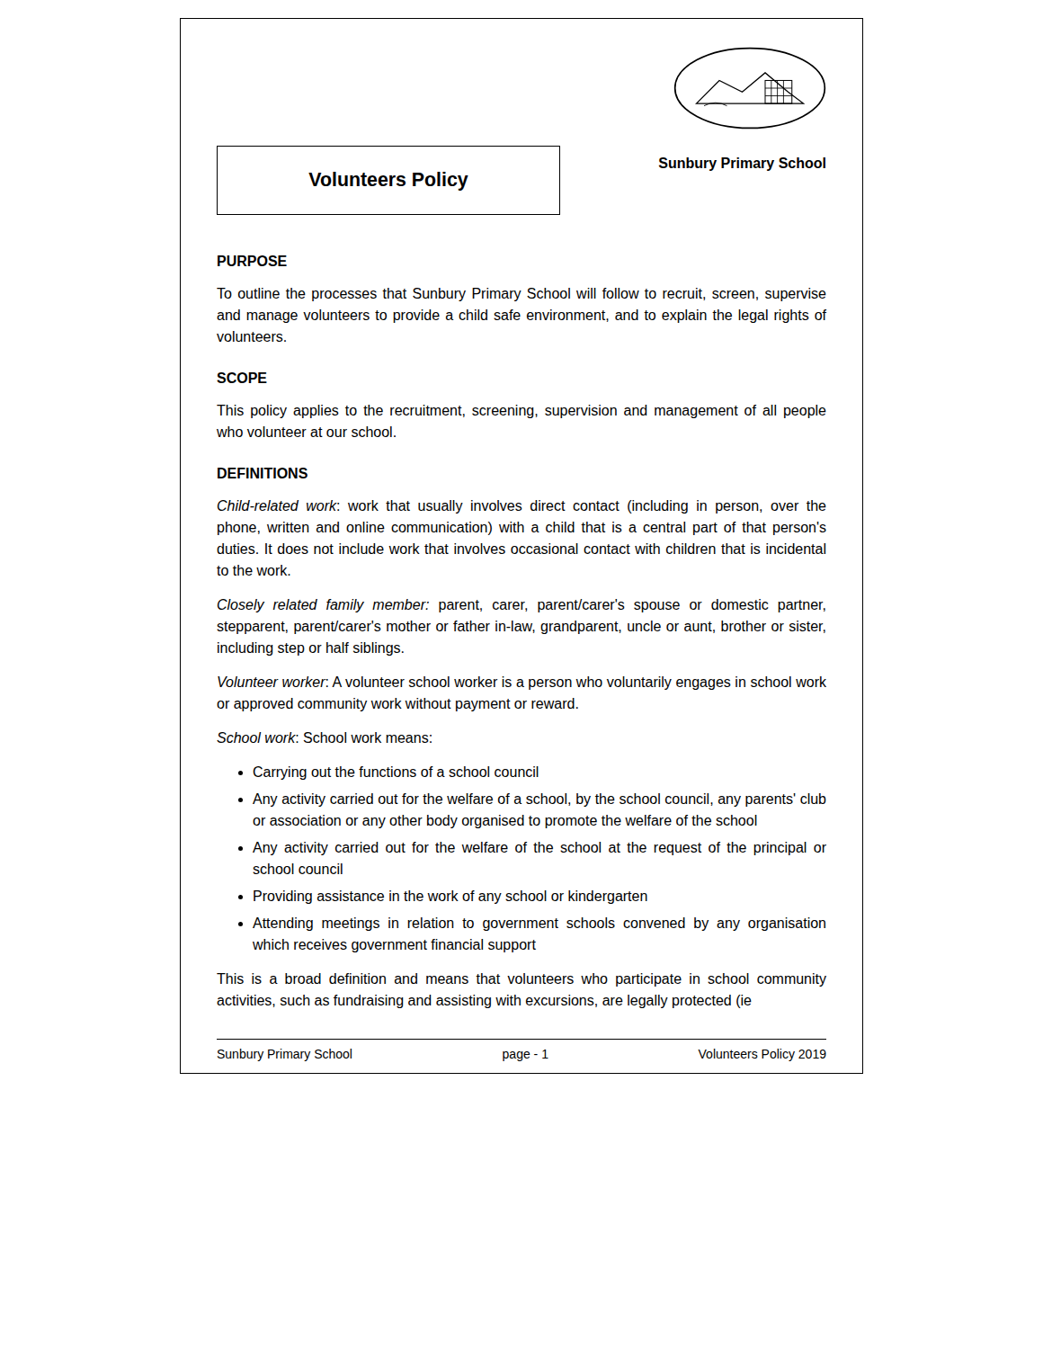Volunteers Policy
Sunbury Primary School
PURPOSE
To outline the processes that Sunbury Primary School will follow to recruit, screen, supervise and manage volunteers to provide a child safe environment, and to explain the legal rights of volunteers.
SCOPE
This policy applies to the recruitment, screening, supervision and management of all people who volunteer at our school.
DEFINITIONS
Child-related work: work that usually involves direct contact (including in person, over the phone, written and online communication) with a child that is a central part of that person's duties. It does not include work that involves occasional contact with children that is incidental to the work.
Closely related family member: parent, carer, parent/carer's spouse or domestic partner, stepparent, parent/carer's mother or father in-law, grandparent, uncle or aunt, brother or sister, including step or half siblings.
Volunteer worker: A volunteer school worker is a person who voluntarily engages in school work or approved community work without payment or reward.
School work: School work means:
Carrying out the functions of a school council
Any activity carried out for the welfare of a school, by the school council, any parents' club or association or any other body organised to promote the welfare of the school
Any activity carried out for the welfare of the school at the request of the principal or school council
Providing assistance in the work of any school or kindergarten
Attending meetings in relation to government schools convened by any organisation which receives government financial support
This is a broad definition and means that volunteers who participate in school community activities, such as fundraising and assisting with excursions, are legally protected (ie
Sunbury Primary School page - 1 Volunteers Policy 2019